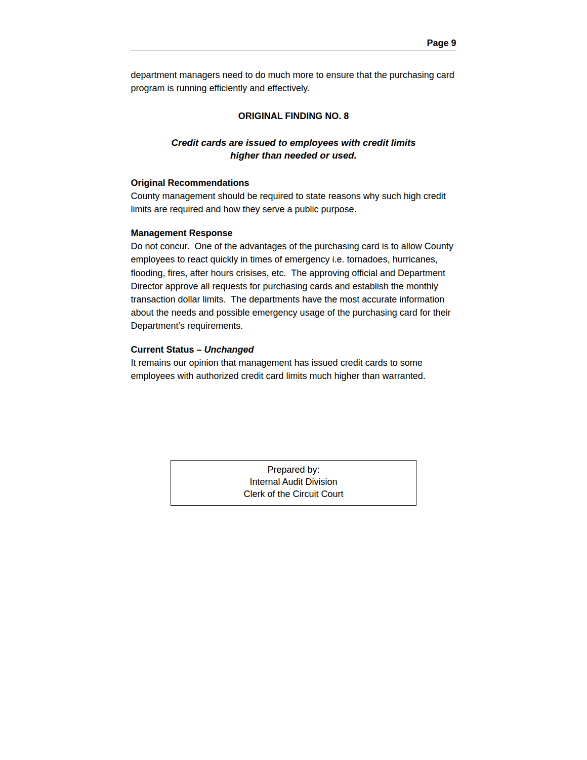Page 9
department managers need to do much more to ensure that the purchasing card program is running efficiently and effectively.
ORIGINAL FINDING NO. 8
Credit cards are issued to employees with credit limits
higher than needed or used.
Original Recommendations
County management should be required to state reasons why such high credit limits are required and how they serve a public purpose.
Management Response
Do not concur. One of the advantages of the purchasing card is to allow County employees to react quickly in times of emergency i.e. tornadoes, hurricanes, flooding, fires, after hours crisises, etc. The approving official and Department Director approve all requests for purchasing cards and establish the monthly transaction dollar limits. The departments have the most accurate information about the needs and possible emergency usage of the purchasing card for their Department’s requirements.
Current Status – Unchanged
It remains our opinion that management has issued credit cards to some employees with authorized credit card limits much higher than warranted.
Prepared by:
Internal Audit Division
Clerk of the Circuit Court